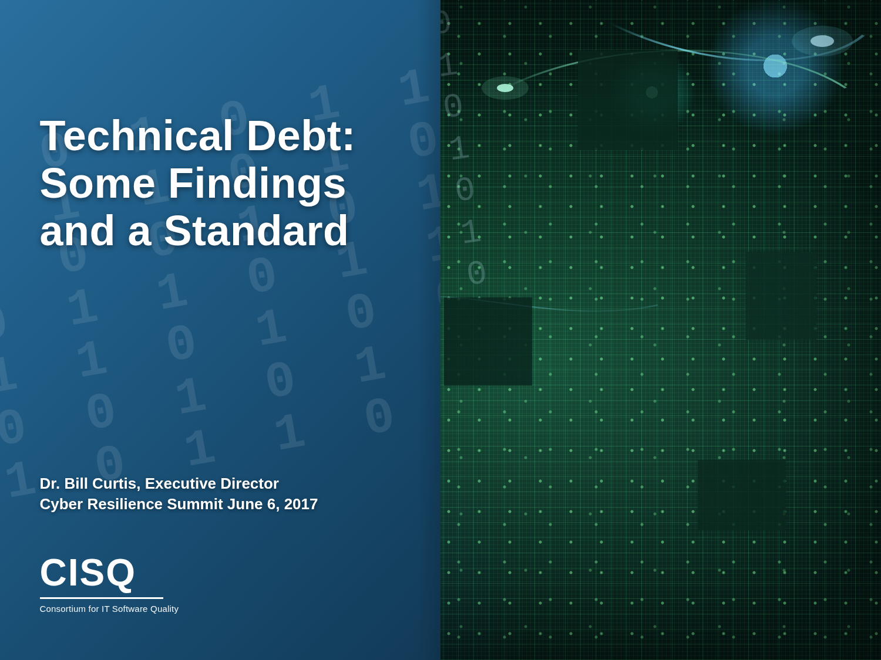1 0 1 0 1 1 0 0 1 0 1 0 1 0 1 0 0 1 1 0 1 0 1 1 0 0 1 0 1 0 1 0 1 0 0 1 1 0 1 0 1 0 1 0 1 0 1 0 1 0 0 1 1 0 1 0 1 0 1 1 0 1 0 0 1 0 1 0 0 1 0 1 1 0 1 0 1 0 1 1 0 1 0 0 1 0 1 0
1 0 1 0 1 1 0 0 1 1 0 1 0 1 1 0 0 1 0 1 1 0 1 1 0 1 1 0 1 1 0 1 0 0 1 0 0 1 0 1 1 0 1 0 1 1 0 1 0
Technical Debt:
Some Findings
and a Standard
Dr. Bill Curtis, Executive Director
Cyber Resilience Summit June 6, 2017
CISQ
Consortium for IT Software Quality